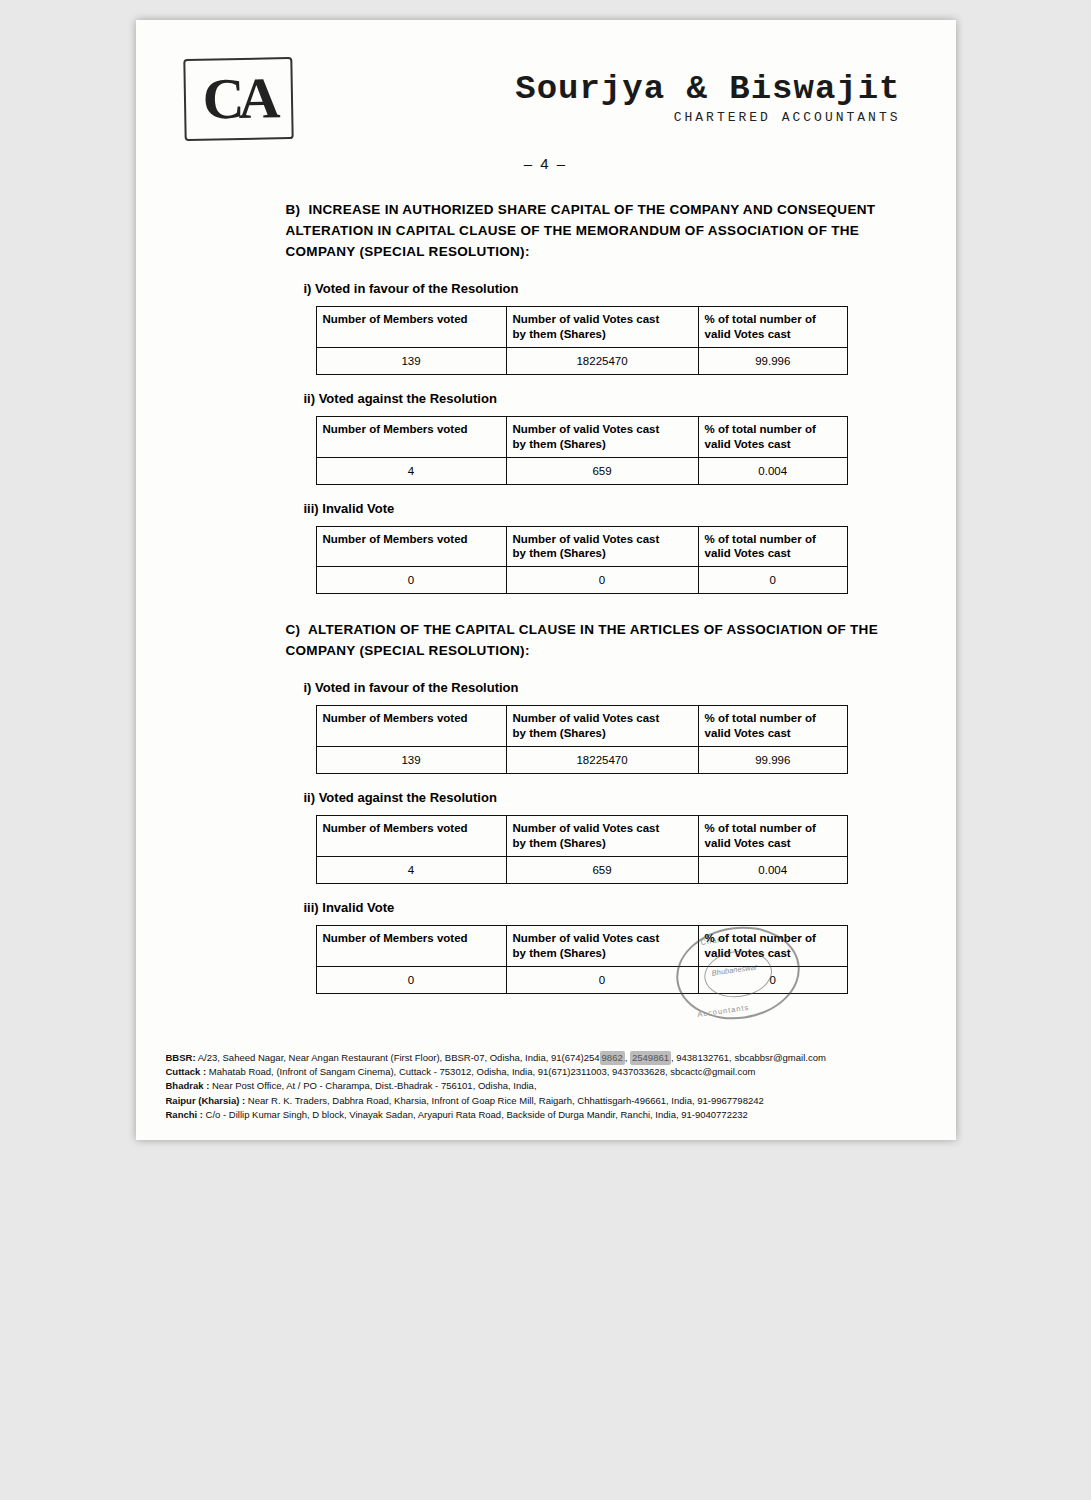CA
Sourjya & Biswajit
CHARTERED ACCOUNTANTS
– 4 –
b) INCREASE IN AUTHORIZED SHARE CAPITAL OF THE COMPANY AND CONSEQUENT ALTERATION IN CAPITAL CLAUSE OF THE MEMORANDUM OF ASSOCIATION OF THE COMPANY (SPECIAL RESOLUTION):
i) Voted in favour of the Resolution
| Number of Members voted | Number of valid Votes cast by them (Shares) | % of total number of valid Votes cast |
| --- | --- | --- |
| 139 | 18225470 | 99.996 |
ii) Voted against the Resolution
| Number of Members voted | Number of valid Votes cast by them (Shares) | % of total number of valid Votes cast |
| --- | --- | --- |
| 4 | 659 | 0.004 |
iii) Invalid Vote
| Number of Members voted | Number of valid Votes cast by them (Shares) | % of total number of valid Votes cast |
| --- | --- | --- |
| 0 | 0 | 0 |
c) ALTERATION OF THE CAPITAL CLAUSE IN THE ARTICLES OF ASSOCIATION OF THE COMPANY (SPECIAL RESOLUTION):
i) Voted in favour of the Resolution
| Number of Members voted | Number of valid Votes cast by them (Shares) | % of total number of valid Votes cast |
| --- | --- | --- |
| 139 | 18225470 | 99.996 |
ii) Voted against the Resolution
| Number of Members voted | Number of valid Votes cast by them (Shares) | % of total number of valid Votes cast |
| --- | --- | --- |
| 4 | 659 | 0.004 |
iii) Invalid Vote
| Number of Members voted | Number of valid Votes cast by them (Shares) | % of total number of valid Votes cast |
| --- | --- | --- |
| 0 | 0 | 0 |
Chart
Bhubaneswar
Accountants
BBSR: A/23, Saheed Nagar, Near Angan Restaurant (First Floor), BBSR-07, Odisha, India, 91(674)2549862, 2549861, 9438132761, sbcabbsr@gmail.com
Cuttack : Mahatab Road, (Infront of Sangam Cinema), Cuttack - 753012, Odisha, India, 91(671)2311003, 9437033628, sbcactc@gmail.com
Bhadrak : Near Post Office, At / PO - Charampa, Dist.-Bhadrak - 756101, Odisha, India,
Raipur (Kharsia) : Near R. K. Traders, Dabhra Road, Kharsia, Infront of Goap Rice Mill, Raigarh, Chhattisgarh-496661, India, 91-9967798242
Ranchi : C/o - Dillip Kumar Singh, D block, Vinayak Sadan, Aryapuri Rata Road, Backside of Durga Mandir, Ranchi, India, 91-9040772232